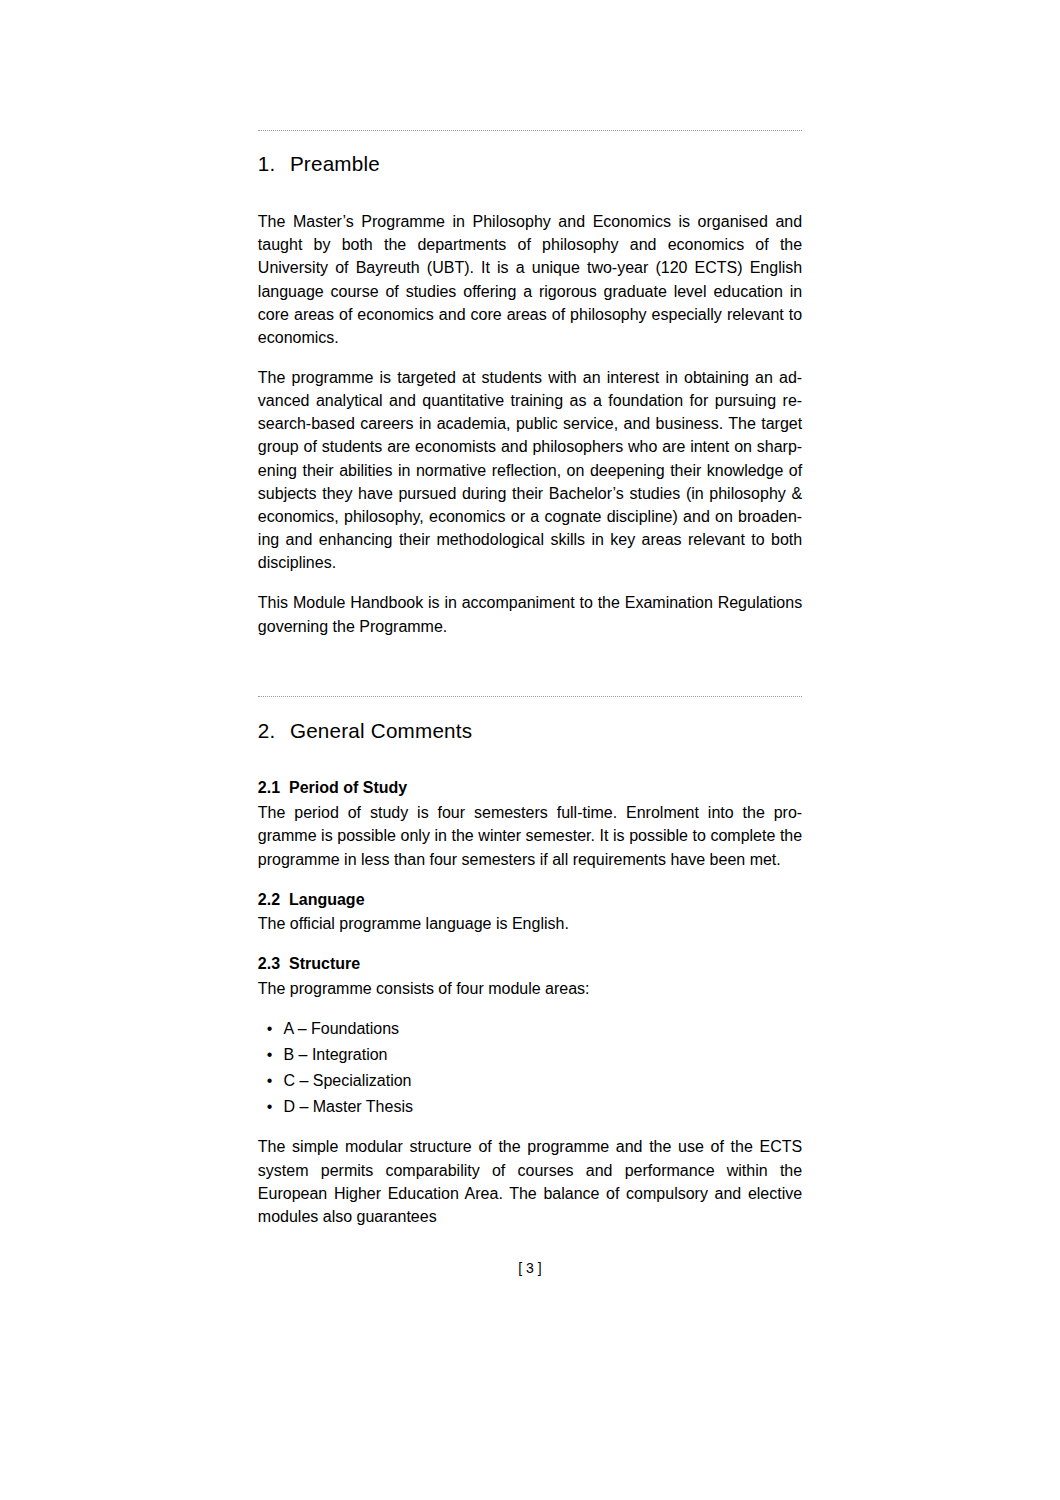1. Preamble
The Master’s Programme in Philosophy and Economics is organised and taught by both the departments of philosophy and economics of the University of Bayreuth (UBT). It is a unique two-year (120 ECTS) English language course of studies offering a rigorous graduate level education in core areas of economics and core areas of philosophy especially relevant to economics.
The programme is targeted at students with an interest in obtaining an advanced analytical and quantitative training as a foundation for pursuing research-based careers in academia, public service, and business. The target group of students are economists and philosophers who are intent on sharpening their abilities in normative reflection, on deepening their knowledge of subjects they have pursued during their Bachelor’s studies (in philosophy & economics, philosophy, economics or a cognate discipline) and on broadening and enhancing their methodological skills in key areas relevant to both disciplines.
This Module Handbook is in accompaniment to the Examination Regulations governing the Programme.
2. General Comments
2.1 Period of Study
The period of study is four semesters full-time. Enrolment into the programme is possible only in the winter semester. It is possible to complete the programme in less than four semesters if all requirements have been met.
2.2 Language
The official programme language is English.
2.3 Structure
The programme consists of four module areas:
A – Foundations
B – Integration
C – Specialization
D – Master Thesis
The simple modular structure of the programme and the use of the ECTS system permits comparability of courses and performance within the European Higher Education Area. The balance of compulsory and elective modules also guarantees
[ 3 ]